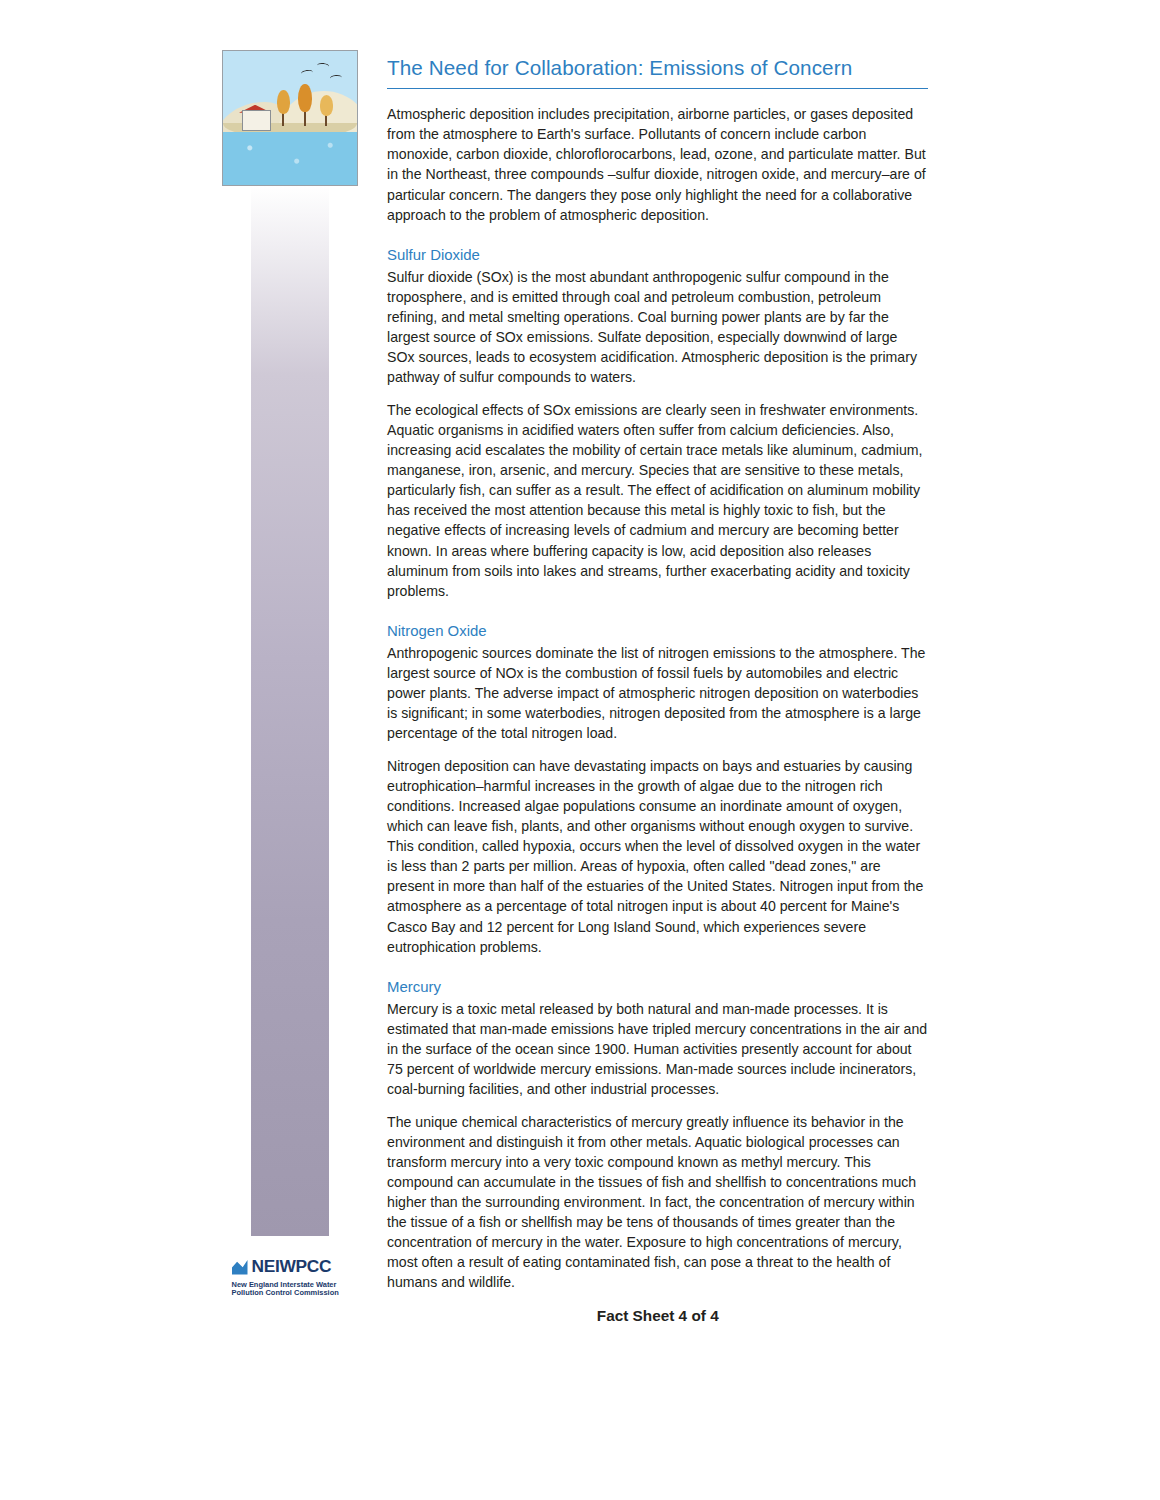NEIWPCC
New England Interstate Water
Pollution Control Commission
The Need for Collaboration: Emissions of Concern
Atmospheric deposition includes precipitation, airborne particles, or gases deposited from the atmosphere to Earth's surface. Pollutants of concern include carbon monoxide, carbon dioxide, chloroflorocarbons, lead, ozone, and particulate matter. But in the Northeast, three compounds –sulfur dioxide, nitrogen oxide, and mercury–are of particular concern. The dangers they pose only highlight the need for a collaborative approach to the problem of atmospheric deposition.
Sulfur Dioxide
Sulfur dioxide (SOx) is the most abundant anthropogenic sulfur compound in the troposphere, and is emitted through coal and petroleum combustion, petroleum refining, and metal smelting operations. Coal burning power plants are by far the largest source of SOx emissions. Sulfate deposition, especially downwind of large SOx sources, leads to ecosystem acidification. Atmospheric deposition is the primary pathway of sulfur compounds to waters.
The ecological effects of SOx emissions are clearly seen in freshwater environments. Aquatic organisms in acidified waters often suffer from calcium deficiencies. Also, increasing acid escalates the mobility of certain trace metals like aluminum, cadmium, manganese, iron, arsenic, and mercury. Species that are sensitive to these metals, particularly fish, can suffer as a result. The effect of acidification on aluminum mobility has received the most attention because this metal is highly toxic to fish, but the negative effects of increasing levels of cadmium and mercury are becoming better known. In areas where buffering capacity is low, acid deposition also releases aluminum from soils into lakes and streams, further exacerbating acidity and toxicity problems.
Nitrogen Oxide
Anthropogenic sources dominate the list of nitrogen emissions to the atmosphere. The largest source of NOx is the combustion of fossil fuels by automobiles and electric power plants. The adverse impact of atmospheric nitrogen deposition on waterbodies is significant; in some waterbodies, nitrogen deposited from the atmosphere is a large percentage of the total nitrogen load.
Nitrogen deposition can have devastating impacts on bays and estuaries by causing eutrophication–harmful increases in the growth of algae due to the nitrogen rich conditions. Increased algae populations consume an inordinate amount of oxygen, which can leave fish, plants, and other organisms without enough oxygen to survive. This condition, called hypoxia, occurs when the level of dissolved oxygen in the water is less than 2 parts per million. Areas of hypoxia, often called "dead zones," are present in more than half of the estuaries of the United States. Nitrogen input from the atmosphere as a percentage of total nitrogen input is about 40 percent for Maine's Casco Bay and 12 percent for Long Island Sound, which experiences severe eutrophication problems.
Mercury
Mercury is a toxic metal released by both natural and man-made processes. It is estimated that man-made emissions have tripled mercury concentrations in the air and in the surface of the ocean since 1900. Human activities presently account for about 75 percent of worldwide mercury emissions. Man-made sources include incinerators, coal-burning facilities, and other industrial processes.
The unique chemical characteristics of mercury greatly influence its behavior in the environment and distinguish it from other metals. Aquatic biological processes can transform mercury into a very toxic compound known as methyl mercury. This compound can accumulate in the tissues of fish and shellfish to concentrations much higher than the surrounding environment. In fact, the concentration of mercury within the tissue of a fish or shellfish may be tens of thousands of times greater than the concentration of mercury in the water. Exposure to high concentrations of mercury, most often a result of eating contaminated fish, can pose a threat to the health of humans and wildlife.
Fact Sheet 4 of 4